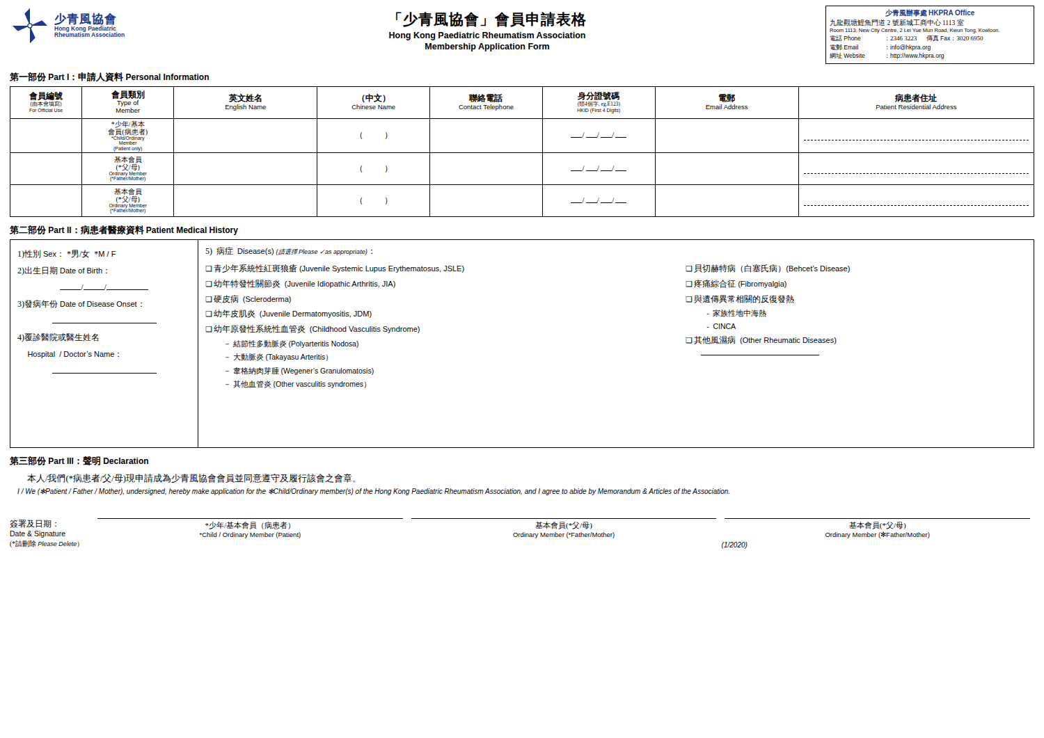少青風協會
Hong Kong Paediatric
Rheumatism Association
「少青風協會」會員申請表格
Hong Kong Paediatric Rheumatism Association
Membership Application Form
少青風辦事處 HKPRA Office
九龍觀塘鯉魚門道 2 號新城工商中心 1113 室
Room 1113, New City Centre, 2 Lei Yue Mun Road, Kwun Tong, Kowloon.
電話 Phone
：2346 3223 傳真 Fax：3020 6950
電郵 Email
：info@hkpra.org
網址 Website
：http://www.hkpra.org
第一部份 Part I：申請人資料 Personal Information
| 會員編號 (由本會填寫) For Official Use | 會員類別 Type of Member | 英文姓名 English Name | （中文） Chinese Name | 聯絡電話 Contact Telephone | 身分證號碼 (頭4個字, eg.E123) HKID (First 4 Digits) | 電郵 Email Address | 病患者住址 Patient Residential Address |
| --- | --- | --- | --- | --- | --- | --- | --- |
| | *少年/基本 會員(病患者) *Child/Ordinary Member (Patient only) | | （ ） | | / / / | | |
| | 基本會員 (*父/母) Ordinary Member (*Father/Mother) | | （ ） | | / / / | | |
| | 基本會員 (*父/母) Ordinary Member (*Father/Mother) | | （ ） | | / / / | | |
第二部份 Part II：病患者醫療資料 Patient Medical History
1)性別 Sex： *男/女 *M / F
2)出生日期 Date of Birth：
/ /
3)發病年份 Date of Disease Onset：
4)覆診醫院或醫生姓名
Hospital / Doctor’s Name：
5) 病症 Disease(s) (請選擇 Please ✓as appropriate)：
❑青少年系統性紅斑狼瘡 (Juvenile Systemic Lupus Erythematosus, JSLE)
❑幼年特發性關節炎 (Juvenile Idiopathic Arthritis, JIA)
❑硬皮病 (Scleroderma)
❑幼年皮肌炎 (Juvenile Dermatomyositis, JDM)
❑幼年原發性系統性血管炎 (Childhood Vasculitis Syndrome)
－ 結節性多動脈炎 (Polyarteritis Nodosa)
－ 大動脈炎 (Takayasu Arteritis）
－ 韋格納肉芽腫 (Wegener’s Granulomatosis)
－ 其他血管炎 (Other vasculitis syndromes）
❑貝切赫特病（白塞氏病）(Behcet’s Disease)
❑疼痛綜合征 (Fibromyalgia)
❑與遺傳異常相關的反復發熱
- 家族性地中海熱
- CINCA
❑其他風濕病 (Other Rheumatic Diseases)
第三部份 Part III：聲明 Declaration
本人/我們(*病患者/父/母)現申請成為少青風協會會員並同意遵守及履行該會之會章。
I / We (✻Patient / Father / Mother), undersigned, hereby make application for the ✻Child/Ordinary member(s) of the Hong Kong Paediatric Rheumatism Association, and I agree to abide by Memorandum & Articles of the Association.
簽署及日期：
Date & Signature
*少年/基本會員（病患者）
*Child / Ordinary Member (Patient)
基本會員(*父/母)
Ordinary Member (*Father/Mother)
基本會員(*父/母)
Ordinary Member (✻Father/Mother)
(*請刪除 Please Delete）
(1/2020)